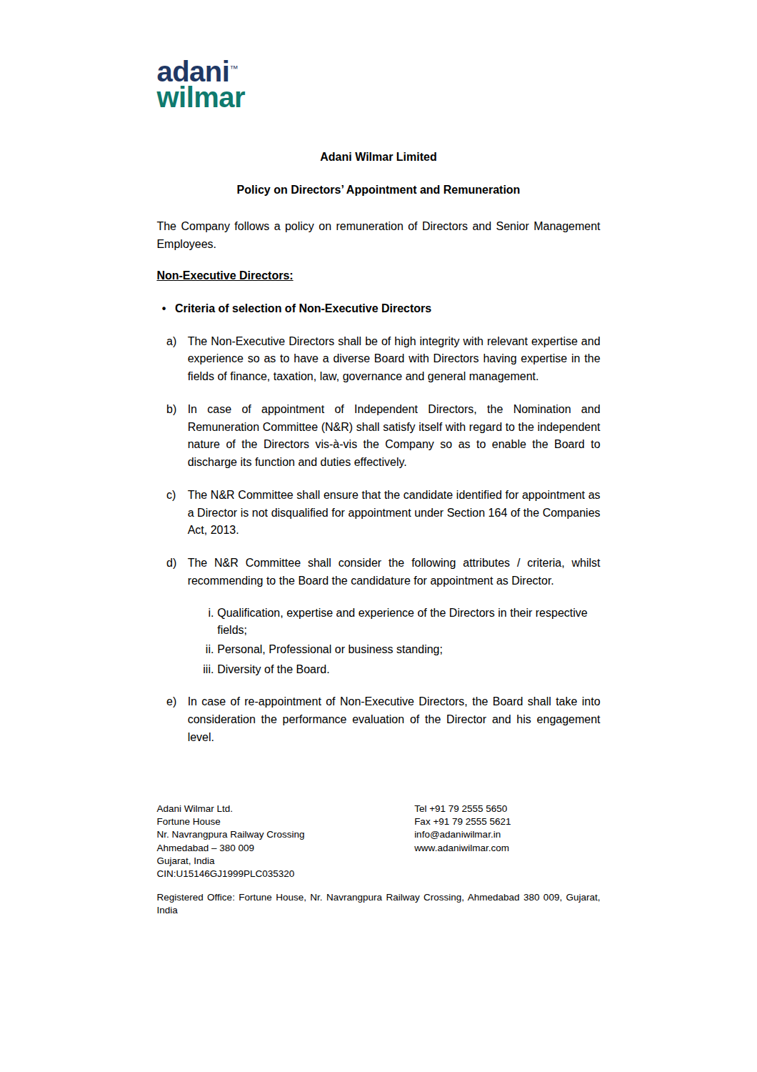adani™ wilmar
Adani Wilmar Limited
Policy on Directors’ Appointment and Remuneration
The Company follows a policy on remuneration of Directors and Senior Management Employees.
Non-Executive Directors:
Criteria of selection of Non-Executive Directors
The Non-Executive Directors shall be of high integrity with relevant expertise and experience so as to have a diverse Board with Directors having expertise in the fields of finance, taxation, law, governance and general management.
In case of appointment of Independent Directors, the Nomination and Remuneration Committee (N&R) shall satisfy itself with regard to the independent nature of the Directors vis-à-vis the Company so as to enable the Board to discharge its function and duties effectively.
The N&R Committee shall ensure that the candidate identified for appointment as a Director is not disqualified for appointment under Section 164 of the Companies Act, 2013.
The N&R Committee shall consider the following attributes / criteria, whilst recommending to the Board the candidature for appointment as Director.
Qualification, expertise and experience of the Directors in their respective fields;
Personal, Professional or business standing;
Diversity of the Board.
In case of re-appointment of Non-Executive Directors, the Board shall take into consideration the performance evaluation of the Director and his engagement level.
Adani Wilmar Ltd. Fortune House Nr. Navrangpura Railway Crossing Ahmedabad – 380 009 Gujarat, India CIN:U15146GJ1999PLC035320
Tel +91 79 2555 5650 Fax +91 79 2555 5621 info@adaniwilmar.in www.adaniwilmar.com
Registered Office: Fortune House, Nr. Navrangpura Railway Crossing, Ahmedabad 380 009, Gujarat, India